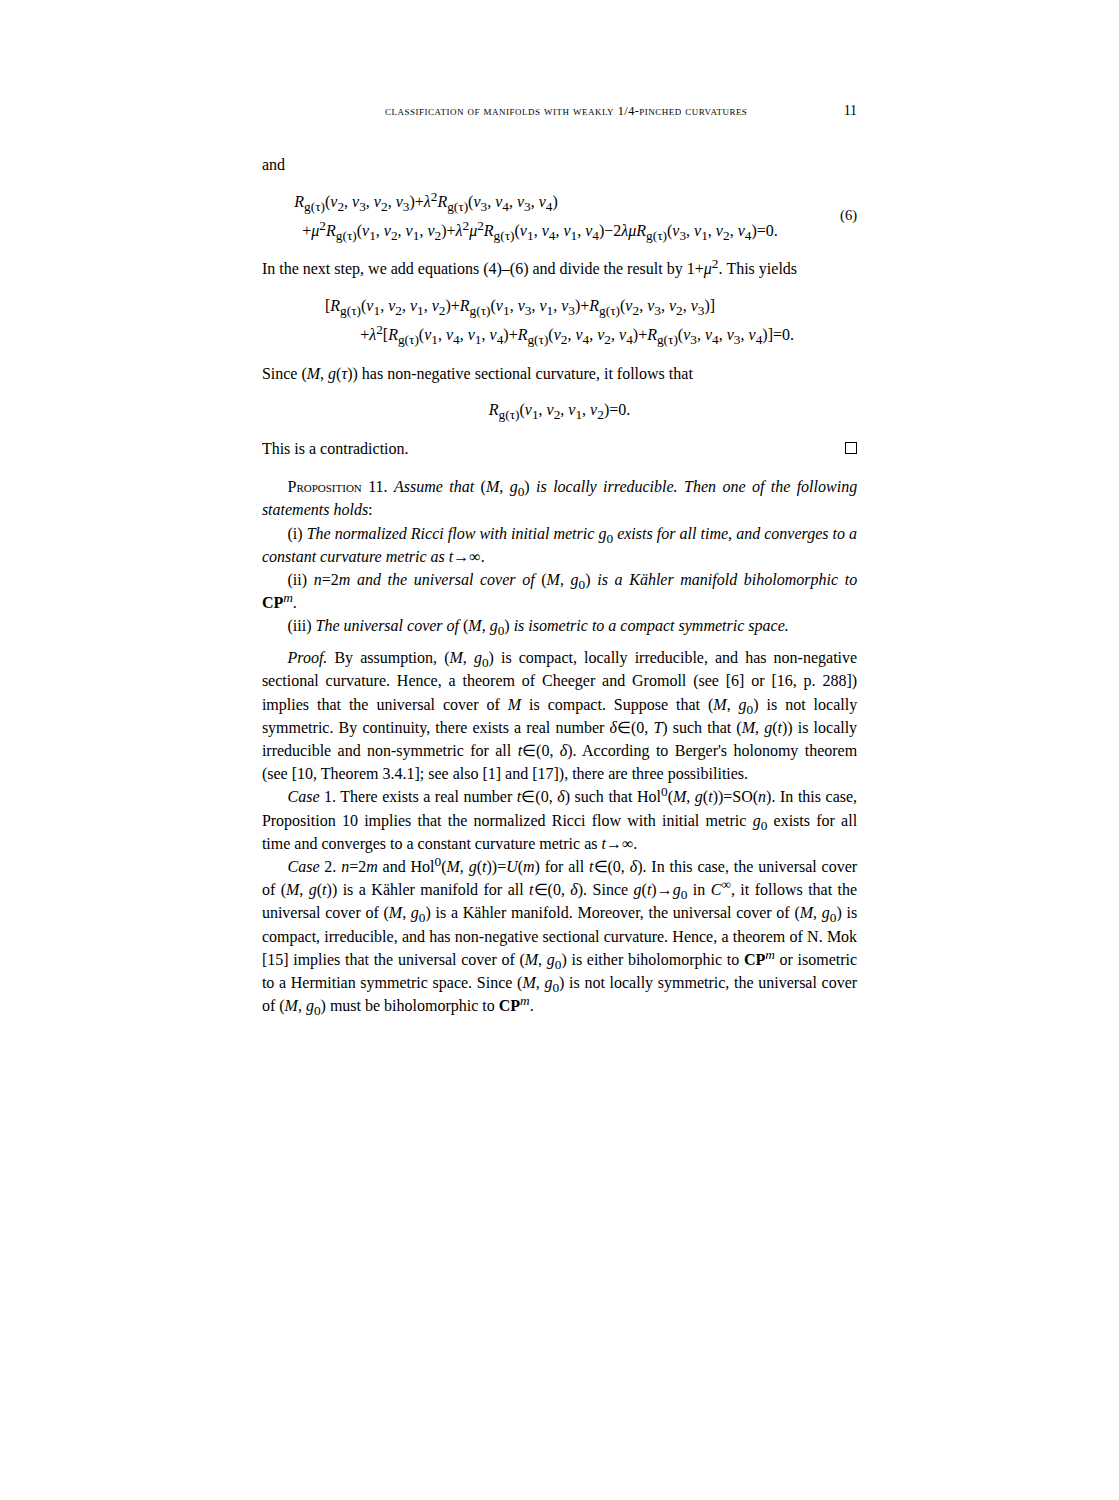classification of manifolds with weakly 1/4-pinched curvatures
11
and
Rg(τ)(v2, v3, v2, v3)+λ2Rg(τ)(v3, v4, v3, v4)
+μ2Rg(τ)(v1, v2, v1, v2)+λ2μ2Rg(τ)(v1, v4, v1, v4)−2λμRg(τ)(v3, v1, v2, v4)=0.
(6)
In the next step, we add equations (4)–(6) and divide the result by 1+μ2. This yields
[Rg(τ)(v1, v2, v1, v2)+Rg(τ)(v1, v3, v1, v3)+Rg(τ)(v2, v3, v2, v3)]
+λ2[Rg(τ)(v1, v4, v1, v4)+Rg(τ)(v2, v4, v2, v4)+Rg(τ)(v3, v4, v3, v4)]=0.
Since (M, g(τ)) has non-negative sectional curvature, it follows that
Rg(τ)(v1, v2, v1, v2)=0.
This is a contradiction.
Proposition 11. Assume that (M, g0) is locally irreducible. Then one of the following statements holds:
(i) The normalized Ricci flow with initial metric g0 exists for all time, and converges to a constant curvature metric as t→∞.
(ii) n=2m and the universal cover of (M, g0) is a Kähler manifold biholomorphic to CPm.
(iii) The universal cover of (M, g0) is isometric to a compact symmetric space.
Proof. By assumption, (M, g0) is compact, locally irreducible, and has non-negative sectional curvature. Hence, a theorem of Cheeger and Gromoll (see [6] or [16, p. 288]) implies that the universal cover of M is compact. Suppose that (M, g0) is not locally symmetric. By continuity, there exists a real number δ∈(0, T) such that (M, g(t)) is locally irreducible and non-symmetric for all t∈(0, δ). According to Berger's holonomy theorem (see [10, Theorem 3.4.1]; see also [1] and [17]), there are three possibilities.
Case 1. There exists a real number t∈(0, δ) such that Hol0(M, g(t))=SO(n). In this case, Proposition 10 implies that the normalized Ricci flow with initial metric g0 exists for all time and converges to a constant curvature metric as t→∞.
Case 2. n=2m and Hol0(M, g(t))=U(m) for all t∈(0, δ). In this case, the universal cover of (M, g(t)) is a Kähler manifold for all t∈(0, δ). Since g(t)→g0 in C∞, it follows that the universal cover of (M, g0) is a Kähler manifold. Moreover, the universal cover of (M, g0) is compact, irreducible, and has non-negative sectional curvature. Hence, a theorem of N. Mok [15] implies that the universal cover of (M, g0) is either biholomorphic to CPm or isometric to a Hermitian symmetric space. Since (M, g0) is not locally symmetric, the universal cover of (M, g0) must be biholomorphic to CPm.